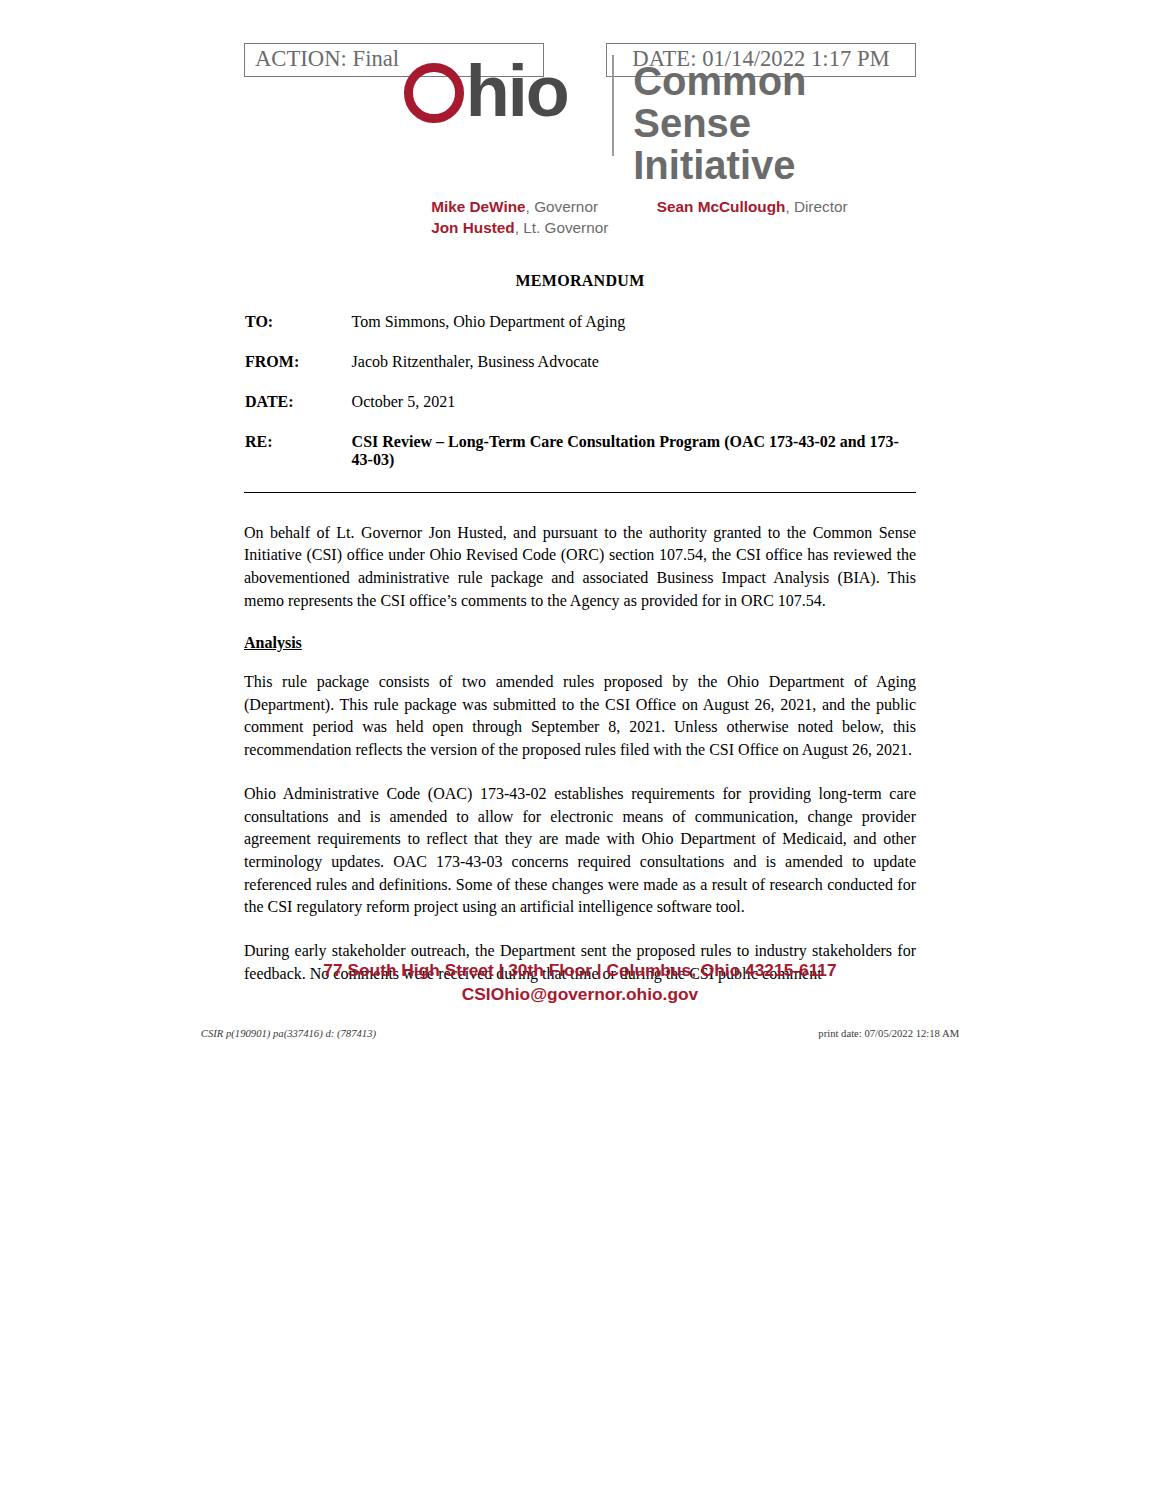ACTION: Final
DATE: 01/14/2022 1:17 PM
hio
Common Sense
Initiative
Mike DeWine, Governor
Jon Husted, Lt. Governor
Sean McCullough, Director
MEMORANDUM
| TO: | Tom Simmons, Ohio Department of Aging |
| FROM: | Jacob Ritzenthaler, Business Advocate |
| DATE: | October 5, 2021 |
| RE: | CSI Review – Long-Term Care Consultation Program (OAC 173-43-02 and 173-43-03) |
On behalf of Lt. Governor Jon Husted, and pursuant to the authority granted to the Common Sense Initiative (CSI) office under Ohio Revised Code (ORC) section 107.54, the CSI office has reviewed the abovementioned administrative rule package and associated Business Impact Analysis (BIA). This memo represents the CSI office’s comments to the Agency as provided for in ORC 107.54.
Analysis
This rule package consists of two amended rules proposed by the Ohio Department of Aging (Department). This rule package was submitted to the CSI Office on August 26, 2021, and the public comment period was held open through September 8, 2021. Unless otherwise noted below, this recommendation reflects the version of the proposed rules filed with the CSI Office on August 26, 2021.
Ohio Administrative Code (OAC) 173-43-02 establishes requirements for providing long-term care consultations and is amended to allow for electronic means of communication, change provider agreement requirements to reflect that they are made with Ohio Department of Medicaid, and other terminology updates. OAC 173-43-03 concerns required consultations and is amended to update referenced rules and definitions. Some of these changes were made as a result of research conducted for the CSI regulatory reform project using an artificial intelligence software tool.
During early stakeholder outreach, the Department sent the proposed rules to industry stakeholders for feedback. No comments were received during that time or during the CSI public comment
77 South High Street | 30th Floor | Columbus, Ohio 43215-6117
CSIOhio@governor.ohio.gov
CSIR p(190901) pa(337416) d: (787413)
print date: 07/05/2022 12:18 AM